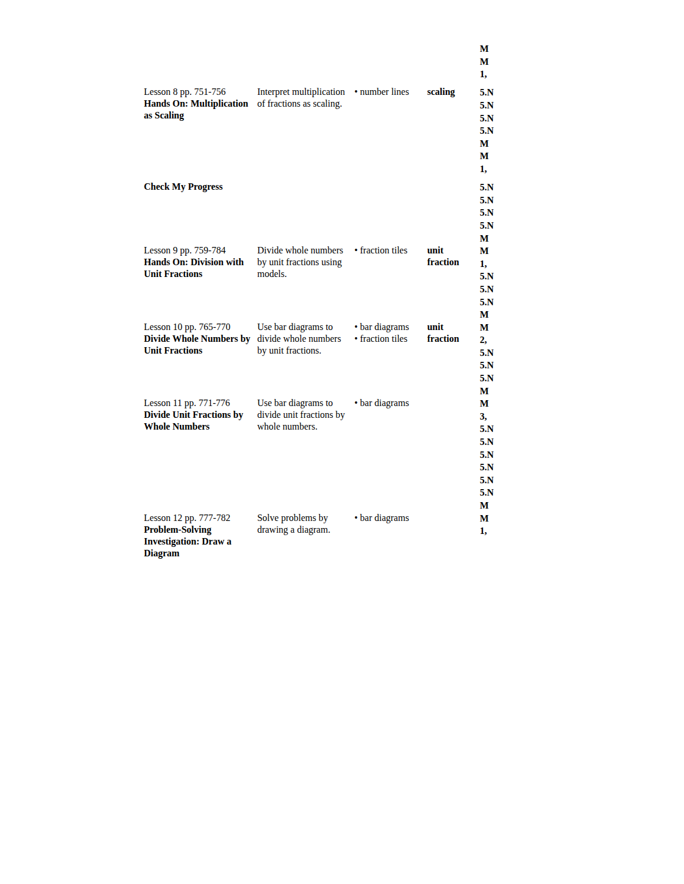| | | | | M |
| | | | | M 1, |
| Lesson 8 pp. 751-756 Hands On: Multiplication as Scaling | Interpret multiplication of fractions as scaling. | • number lines | scaling | 5.N 5.N 5.N 5.N |
| | | | | M |
| | | | | M 1, |
| Check My Progress | | | | 5.N 5.N 5.N 5.N |
| | | | | M |
| Lesson 9 pp. 759-784 Hands On: Division with Unit Fractions | Divide whole numbers by unit fractions using models. | • fraction tiles | unit fraction | M 1, 5.N 5.N 5.N |
| | | | | M |
| Lesson 10 pp. 765-770 Divide Whole Numbers by Unit Fractions | Use bar diagrams to divide whole numbers by unit fractions. | • bar diagrams • fraction tiles | unit fraction | M 2, 5.N 5.N 5.N |
| | | | | M |
| Lesson 11 pp. 771-776 Divide Unit Fractions by Whole Numbers | Use bar diagrams to divide unit fractions by whole numbers. | • bar diagrams | | M 3, 5.N 5.N 5.N 5.N 5.N 5.N |
| | | | | M |
| Lesson 12 pp. 777-782 Problem-Solving Investigation: Draw a Diagram | Solve problems by drawing a diagram. | • bar diagrams | | M 1, |